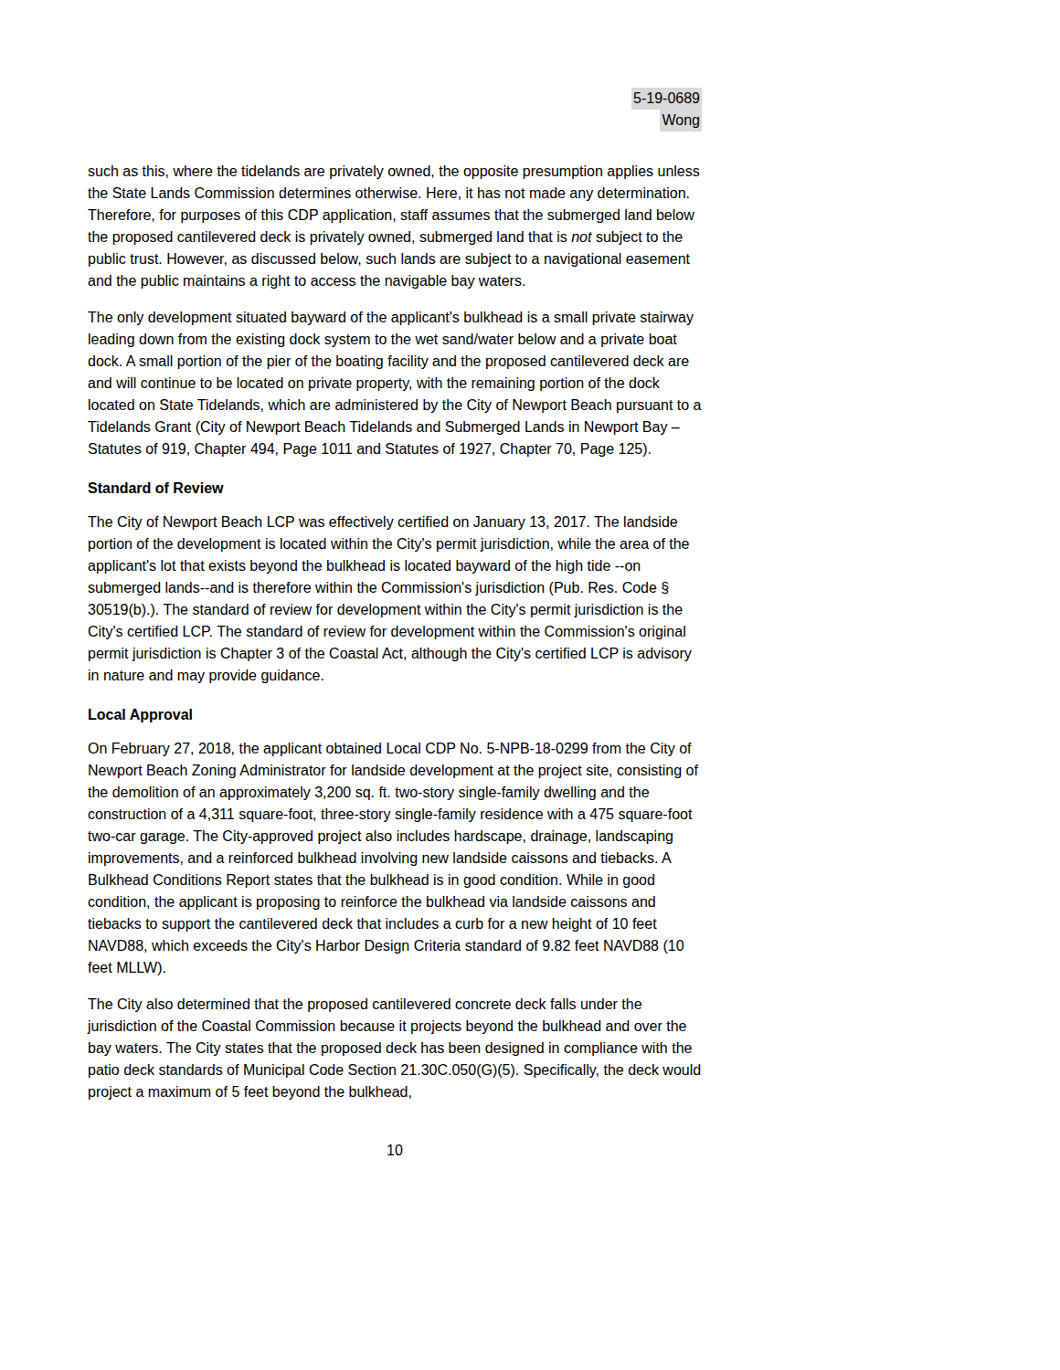5-19-0689
Wong
such as this, where the tidelands are privately owned, the opposite presumption applies unless the State Lands Commission determines otherwise. Here, it has not made any determination. Therefore, for purposes of this CDP application, staff assumes that the submerged land below the proposed cantilevered deck is privately owned, submerged land that is not subject to the public trust. However, as discussed below, such lands are subject to a navigational easement and the public maintains a right to access the navigable bay waters.
The only development situated bayward of the applicant's bulkhead is a small private stairway leading down from the existing dock system to the wet sand/water below and a private boat dock. A small portion of the pier of the boating facility and the proposed cantilevered deck are and will continue to be located on private property, with the remaining portion of the dock located on State Tidelands, which are administered by the City of Newport Beach pursuant to a Tidelands Grant (City of Newport Beach Tidelands and Submerged Lands in Newport Bay – Statutes of 919, Chapter 494, Page 1011 and Statutes of 1927, Chapter 70, Page 125).
Standard of Review
The City of Newport Beach LCP was effectively certified on January 13, 2017. The landside portion of the development is located within the City's permit jurisdiction, while the area of the applicant's lot that exists beyond the bulkhead is located bayward of the high tide --on submerged lands--and is therefore within the Commission's jurisdiction (Pub. Res. Code § 30519(b).). The standard of review for development within the City's permit jurisdiction is the City's certified LCP. The standard of review for development within the Commission's original permit jurisdiction is Chapter 3 of the Coastal Act, although the City's certified LCP is advisory in nature and may provide guidance.
Local Approval
On February 27, 2018, the applicant obtained Local CDP No. 5-NPB-18-0299 from the City of Newport Beach Zoning Administrator for landside development at the project site, consisting of the demolition of an approximately 3,200 sq. ft. two-story single-family dwelling and the construction of a 4,311 square-foot, three-story single-family residence with a 475 square-foot two-car garage. The City-approved project also includes hardscape, drainage, landscaping improvements, and a reinforced bulkhead involving new landside caissons and tiebacks. A Bulkhead Conditions Report states that the bulkhead is in good condition. While in good condition, the applicant is proposing to reinforce the bulkhead via landside caissons and tiebacks to support the cantilevered deck that includes a curb for a new height of 10 feet NAVD88, which exceeds the City's Harbor Design Criteria standard of 9.82 feet NAVD88 (10 feet MLLW).
The City also determined that the proposed cantilevered concrete deck falls under the jurisdiction of the Coastal Commission because it projects beyond the bulkhead and over the bay waters. The City states that the proposed deck has been designed in compliance with the patio deck standards of Municipal Code Section 21.30C.050(G)(5). Specifically, the deck would project a maximum of 5 feet beyond the bulkhead,
10